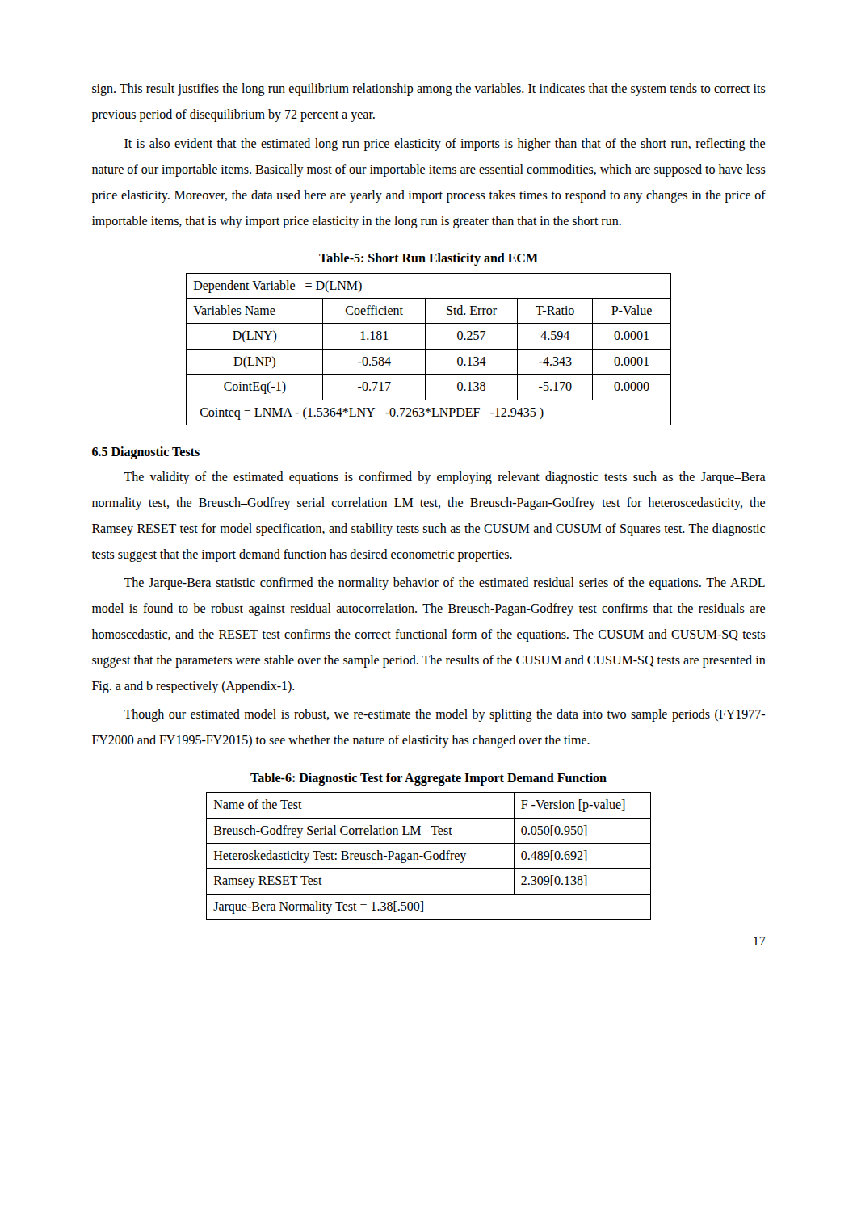sign. This result justifies the long run equilibrium relationship among the variables. It indicates that the system tends to correct its previous period of disequilibrium by 72 percent a year.
It is also evident that the estimated long run price elasticity of imports is higher than that of the short run, reflecting the nature of our importable items. Basically most of our importable items are essential commodities, which are supposed to have less price elasticity. Moreover, the data used here are yearly and import process takes times to respond to any changes in the price of importable items, that is why import price elasticity in the long run is greater than that in the short run.
Table-5: Short Run Elasticity and ECM
| Dependent Variable = D(LNM) |
| Variables Name | Coefficient | Std. Error | T-Ratio | P-Value |
| D(LNY) | 1.181 | 0.257 | 4.594 | 0.0001 |
| D(LNP) | -0.584 | 0.134 | -4.343 | 0.0001 |
| CointEq(-1) | -0.717 | 0.138 | -5.170 | 0.0000 |
| Cointeq = LNMA - (1.5364*LNY -0.7263*LNPDEF -12.9435 ) |
6.5 Diagnostic Tests
The validity of the estimated equations is confirmed by employing relevant diagnostic tests such as the Jarque–Bera normality test, the Breusch–Godfrey serial correlation LM test, the Breusch-Pagan-Godfrey test for heteroscedasticity, the Ramsey RESET test for model specification, and stability tests such as the CUSUM and CUSUM of Squares test. The diagnostic tests suggest that the import demand function has desired econometric properties.
The Jarque-Bera statistic confirmed the normality behavior of the estimated residual series of the equations. The ARDL model is found to be robust against residual autocorrelation. The Breusch-Pagan-Godfrey test confirms that the residuals are homoscedastic, and the RESET test confirms the correct functional form of the equations. The CUSUM and CUSUM-SQ tests suggest that the parameters were stable over the sample period. The results of the CUSUM and CUSUM-SQ tests are presented in Fig. a and b respectively (Appendix-1).
Though our estimated model is robust, we re-estimate the model by splitting the data into two sample periods (FY1977-FY2000 and FY1995-FY2015) to see whether the nature of elasticity has changed over the time.
Table-6: Diagnostic Test for Aggregate Import Demand Function
| Name of the Test | F -Version [p-value] |
| Breusch-Godfrey Serial Correlation LM Test | 0.050[0.950] |
| Heteroskedasticity Test: Breusch-Pagan-Godfrey | 0.489[0.692] |
| Ramsey RESET Test | 2.309[0.138] |
| Jarque-Bera Normality Test = 1.38[.500] |
17